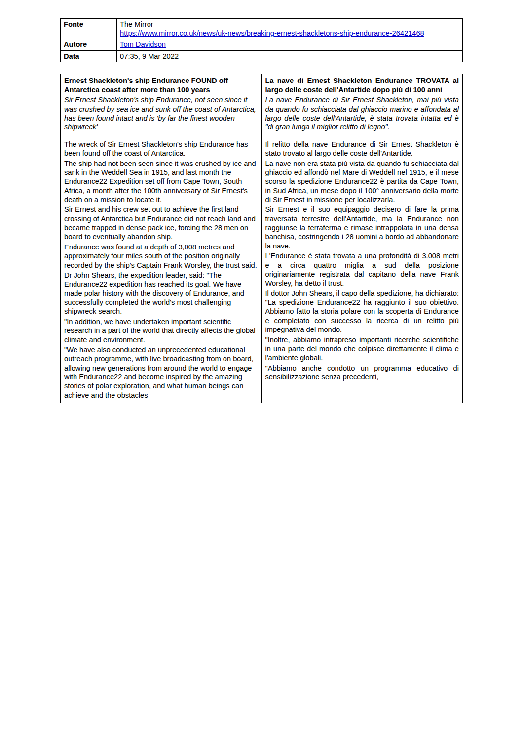| Fonte | The Mirror https://www.mirror.co.uk/news/uk-news/breaking-ernest-shackletons-ship-endurance-26421468 |
| Autore | Tom Davidson |
| Data | 07:35, 9 Mar 2022 |
| Ernest Shackleton's ship Endurance FOUND off Antarctica coast after more than 100 years Sir Ernest Shackleton's ship Endurance, not seen since it was crushed by sea ice and sunk off the coast of Antarctica, has been found intact and is 'by far the finest wooden shipwreck' The wreck of Sir Ernest Shackleton's ship Endurance has been found off the coast of Antarctica. The ship had not been seen since it was crushed by ice and sank in the Weddell Sea in 1915, and last month the Endurance22 Expedition set off from Cape Town, South Africa, a month after the 100th anniversary of Sir Ernest's death on a mission to locate it. Sir Ernest and his crew set out to achieve the first land crossing of Antarctica but Endurance did not reach land and became trapped in dense pack ice, forcing the 28 men on board to eventually abandon ship. Endurance was found at a depth of 3,008 metres and approximately four miles south of the position originally recorded by the ship's Captain Frank Worsley, the trust said. Dr John Shears, the expedition leader, said: "The Endurance22 expedition has reached its goal. We have made polar history with the discovery of Endurance, and successfully completed the world's most challenging shipwreck search. "In addition, we have undertaken important scientific research in a part of the world that directly affects the global climate and environment. "We have also conducted an unprecedented educational outreach programme, with live broadcasting from on board, allowing new generations from around the world to engage with Endurance22 and become inspired by the amazing stories of polar exploration, and what human beings can achieve and the obstacles | La nave di Ernest Shackleton Endurance TROVATA al largo delle coste dell'Antartide dopo più di 100 anni La nave Endurance di Sir Ernest Shackleton, mai più vista da quando fu schiacciata dal ghiaccio marino e affondata al largo delle coste dell'Antartide, è stata trovata intatta ed è "di gran lunga il miglior relitto di legno". Il relitto della nave Endurance di Sir Ernest Shackleton è stato trovato al largo delle coste dell'Antartide. La nave non era stata più vista da quando fu schiacciata dal ghiaccio ed affondò nel Mare di Weddell nel 1915, e il mese scorso la spedizione Endurance22 è partita da Cape Town, in Sud Africa, un mese dopo il 100° anniversario della morte di Sir Ernest in missione per localizzarla. Sir Ernest e il suo equipaggio decisero di fare la prima traversata terrestre dell'Antartide, ma la Endurance non raggiunse la terraferma e rimase intrappolata in una densa banchisa, costringendo i 28 uomini a bordo ad abbandonare la nave. L'Endurance è stata trovata a una profondità di 3.008 metri e a circa quattro miglia a sud della posizione originariamente registrata dal capitano della nave Frank Worsley, ha detto il trust. Il dottor John Shears, il capo della spedizione, ha dichiarato: "La spedizione Endurance22 ha raggiunto il suo obiettivo. Abbiamo fatto la storia polare con la scoperta di Endurance e completato con successo la ricerca di un relitto più impegnativa del mondo. "Inoltre, abbiamo intrapreso importanti ricerche scientifiche in una parte del mondo che colpisce direttamente il clima e l'ambiente globali. "Abbiamo anche condotto un programma educativo di sensibilizzazione senza precedenti, |